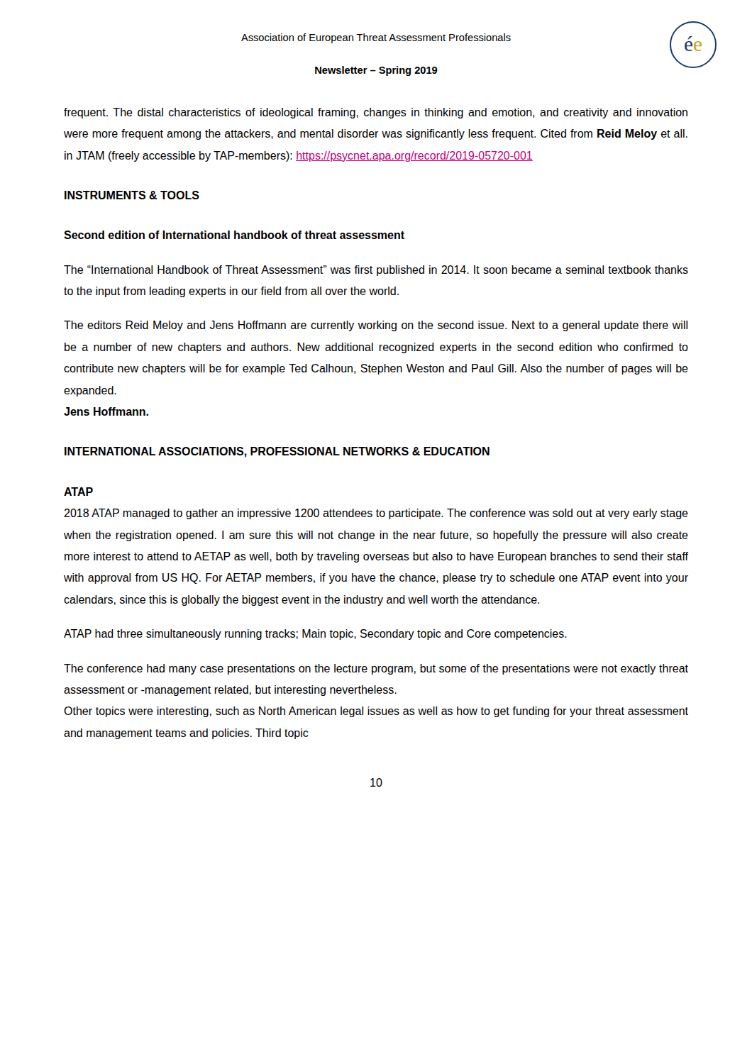ée
Association of European Threat Assessment Professionals
Newsletter – Spring 2019
frequent. The distal characteristics of ideological framing, changes in thinking and emotion, and creativity and innovation were more frequent among the attackers, and mental disorder was significantly less frequent. Cited from Reid Meloy et all. in JTAM (freely accessible by TAP-members): https://psycnet.apa.org/record/2019-05720-001
INSTRUMENTS & TOOLS
Second edition of International handbook of threat assessment
The “International Handbook of Threat Assessment” was first published in 2014. It soon became a seminal textbook thanks to the input from leading experts in our field from all over the world.
The editors Reid Meloy and Jens Hoffmann are currently working on the second issue. Next to a general update there will be a number of new chapters and authors. New additional recognized experts in the second edition who confirmed to contribute new chapters will be for example Ted Calhoun, Stephen Weston and Paul Gill. Also the number of pages will be expanded.
Jens Hoffmann.
INTERNATIONAL ASSOCIATIONS, PROFESSIONAL NETWORKS & EDUCATION
ATAP
2018 ATAP managed to gather an impressive 1200 attendees to participate. The conference was sold out at very early stage when the registration opened. I am sure this will not change in the near future, so hopefully the pressure will also create more interest to attend to AETAP as well, both by traveling overseas but also to have European branches to send their staff with approval from US HQ. For AETAP members, if you have the chance, please try to schedule one ATAP event into your calendars, since this is globally the biggest event in the industry and well worth the attendance.
ATAP had three simultaneously running tracks; Main topic, Secondary topic and Core competencies.
The conference had many case presentations on the lecture program, but some of the presentations were not exactly threat assessment or -management related, but interesting nevertheless.
Other topics were interesting, such as North American legal issues as well as how to get funding for your threat assessment and management teams and policies. Third topic
10